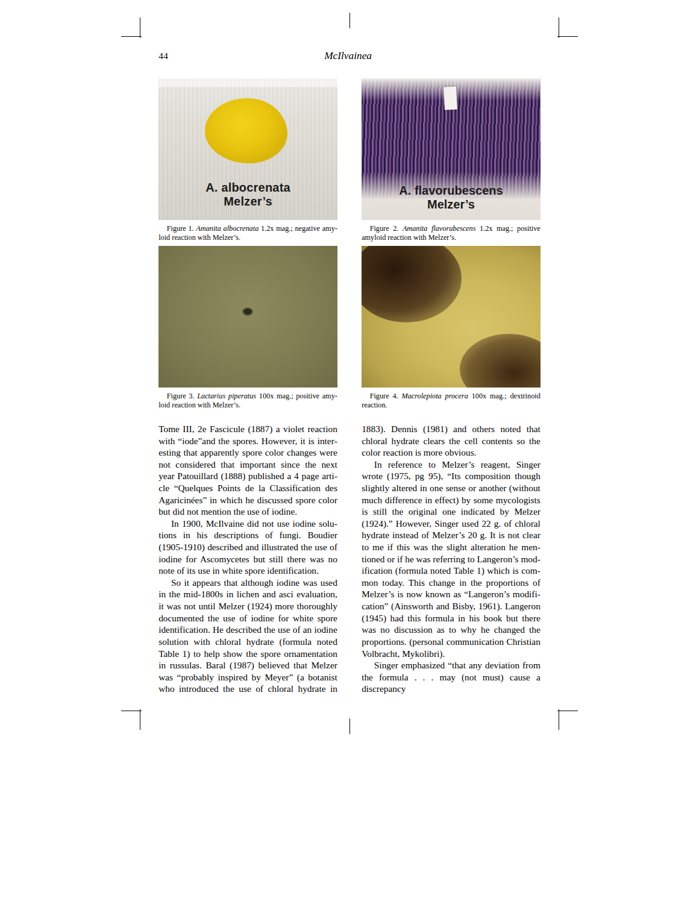44
McIlvainea
A. albocrenata
Melzer’s
Figure 1. Amanita albocrenata 1.2x mag.; negative amyloid reaction with Melzer’s.
A. flavorubescens
Melzer’s
Figure 2. Amanita flavorubescens 1.2x mag.; positive amyloid reaction with Melzer’s.
Figure 3. Lactarius piperatus 100x mag.; positive amyloid reaction with Melzer’s.
Figure 4. Macrolepiota procera 100x mag.; dextrinoid reaction.
Tome III, 2e Fascicule (1887) a violet reaction with “iode”and the spores. However, it is interesting that apparently spore color changes were not considered that important since the next year Patouillard (1888) published a 4 page article “Quelques Points de la Classification des Agaricinées” in which he discussed spore color but did not mention the use of iodine.
In 1900, McIlvaine did not use iodine solutions in his descriptions of fungi. Boudier (1905-1910) described and illustrated the use of iodine for Ascomycetes but still there was no note of its use in white spore identification.
So it appears that although iodine was used in the mid-1800s in lichen and asci evaluation, it was not until Melzer (1924) more thoroughly documented the use of iodine for white spore identification. He described the use of an iodine solution with chloral hydrate (formula noted Table 1) to help show the spore ornamentation in russulas. Baral (1987) believed that Melzer was “probably inspired by Meyer” (a botanist who introduced the use of chloral hydrate in 1883). Dennis (1981) and others noted that chloral hydrate clears the cell contents so the color reaction is more obvious.
In reference to Melzer’s reagent, Singer wrote (1975, pg 95), “Its composition though slightly altered in one sense or another (without much difference in effect) by some mycologists is still the original one indicated by Melzer (1924).” However, Singer used 22 g. of chloral hydrate instead of Melzer’s 20 g. It is not clear to me if this was the slight alteration he mentioned or if he was referring to Langeron’s modification (formula noted Table 1) which is common today. This change in the proportions of Melzer’s is now known as “Langeron’s modification” (Ainsworth and Bisby, 1961). Langeron (1945) had this formula in his book but there was no discussion as to why he changed the proportions. (personal communication Christian Volbracht, Mykolibri).
Singer emphasized “that any deviation from the formula . . . may (not must) cause a discrepancy